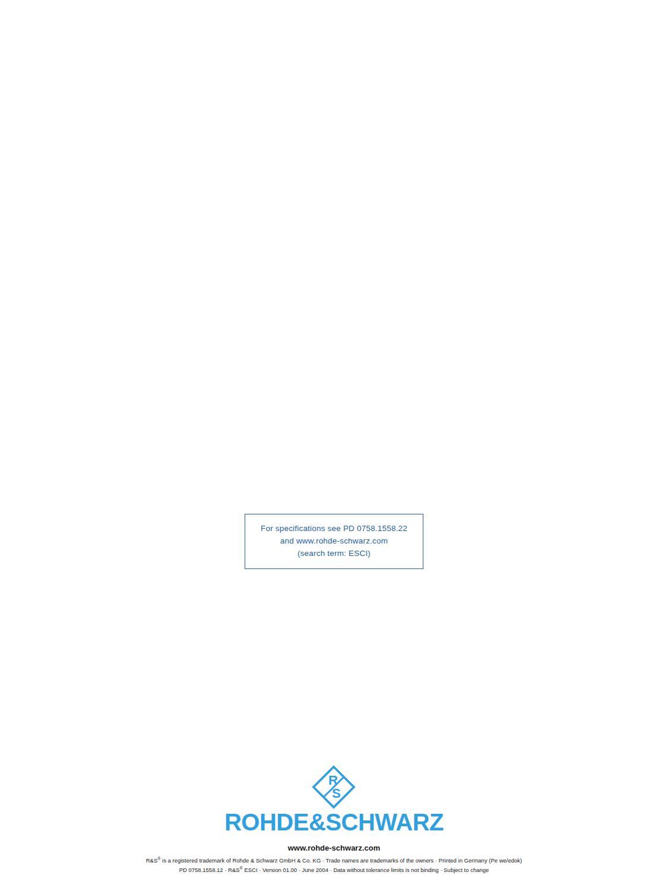For specifications see PD 0758.1558.22
and www.rohde-schwarz.com
(search term: ESCI)
R S ROHDE&SCHWARZ
www.rohde-schwarz.com
R&S® is a registered trademark of Rohde & Schwarz GmbH & Co. KG · Trade names are trademarks of the owners · Printed in Germany (Pe we/edok)
PD 0758.1558.12 · R&S® ESCI · Version 01.00 · June 2004 · Data without tolerance limits is not binding · Subject to change